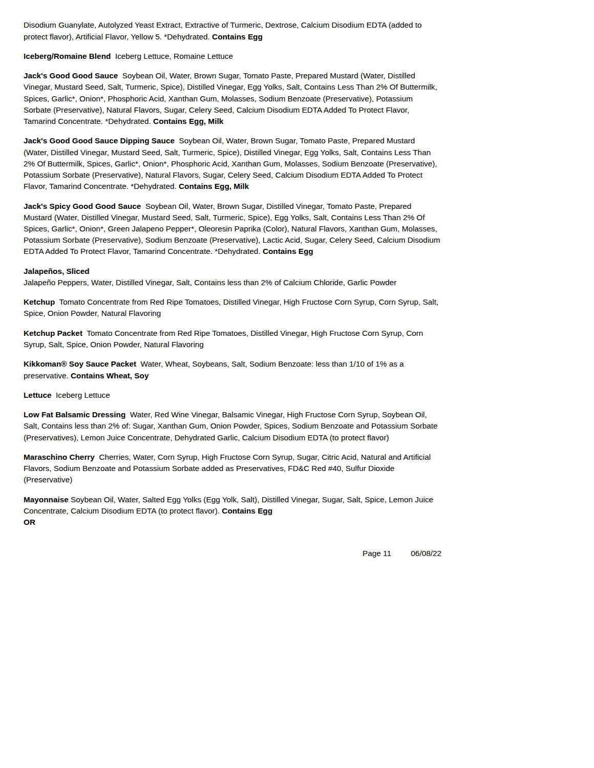Disodium Guanylate, Autolyzed Yeast Extract, Extractive of Turmeric, Dextrose, Calcium Disodium EDTA (added to protect flavor), Artificial Flavor, Yellow 5. *Dehydrated. Contains Egg
Iceberg/Romaine Blend Iceberg Lettuce, Romaine Lettuce
Jack's Good Good Sauce Soybean Oil, Water, Brown Sugar, Tomato Paste, Prepared Mustard (Water, Distilled Vinegar, Mustard Seed, Salt, Turmeric, Spice), Distilled Vinegar, Egg Yolks, Salt, Contains Less Than 2% Of Buttermilk, Spices, Garlic*, Onion*, Phosphoric Acid, Xanthan Gum, Molasses, Sodium Benzoate (Preservative), Potassium Sorbate (Preservative), Natural Flavors, Sugar, Celery Seed, Calcium Disodium EDTA Added To Protect Flavor, Tamarind Concentrate. *Dehydrated. Contains Egg, Milk
Jack's Good Good Sauce Dipping Sauce Soybean Oil, Water, Brown Sugar, Tomato Paste, Prepared Mustard (Water, Distilled Vinegar, Mustard Seed, Salt, Turmeric, Spice), Distilled Vinegar, Egg Yolks, Salt, Contains Less Than 2% Of Buttermilk, Spices, Garlic*, Onion*, Phosphoric Acid, Xanthan Gum, Molasses, Sodium Benzoate (Preservative), Potassium Sorbate (Preservative), Natural Flavors, Sugar, Celery Seed, Calcium Disodium EDTA Added To Protect Flavor, Tamarind Concentrate. *Dehydrated. Contains Egg, Milk
Jack's Spicy Good Good Sauce Soybean Oil, Water, Brown Sugar, Distilled Vinegar, Tomato Paste, Prepared Mustard (Water, Distilled Vinegar, Mustard Seed, Salt, Turmeric, Spice), Egg Yolks, Salt, Contains Less Than 2% Of Spices, Garlic*, Onion*, Green Jalapeno Pepper*, Oleoresin Paprika (Color), Natural Flavors, Xanthan Gum, Molasses, Potassium Sorbate (Preservative), Sodium Benzoate (Preservative), Lactic Acid, Sugar, Celery Seed, Calcium Disodium EDTA Added To Protect Flavor, Tamarind Concentrate. *Dehydrated. Contains Egg
Jalapeños, Sliced
Jalapeño Peppers, Water, Distilled Vinegar, Salt, Contains less than 2% of Calcium Chloride, Garlic Powder
Ketchup Tomato Concentrate from Red Ripe Tomatoes, Distilled Vinegar, High Fructose Corn Syrup, Corn Syrup, Salt, Spice, Onion Powder, Natural Flavoring
Ketchup Packet Tomato Concentrate from Red Ripe Tomatoes, Distilled Vinegar, High Fructose Corn Syrup, Corn Syrup, Salt, Spice, Onion Powder, Natural Flavoring
Kikkoman® Soy Sauce Packet Water, Wheat, Soybeans, Salt, Sodium Benzoate: less than 1/10 of 1% as a preservative. Contains Wheat, Soy
Lettuce Iceberg Lettuce
Low Fat Balsamic Dressing Water, Red Wine Vinegar, Balsamic Vinegar, High Fructose Corn Syrup, Soybean Oil, Salt, Contains less than 2% of: Sugar, Xanthan Gum, Onion Powder, Spices, Sodium Benzoate and Potassium Sorbate (Preservatives), Lemon Juice Concentrate, Dehydrated Garlic, Calcium Disodium EDTA (to protect flavor)
Maraschino Cherry Cherries, Water, Corn Syrup, High Fructose Corn Syrup, Sugar, Citric Acid, Natural and Artificial Flavors, Sodium Benzoate and Potassium Sorbate added as Preservatives, FD&C Red #40, Sulfur Dioxide (Preservative)
Mayonnaise Soybean Oil, Water, Salted Egg Yolks (Egg Yolk, Salt), Distilled Vinegar, Sugar, Salt, Spice, Lemon Juice Concentrate, Calcium Disodium EDTA (to protect flavor). Contains Egg
OR
Page 1106/08/22